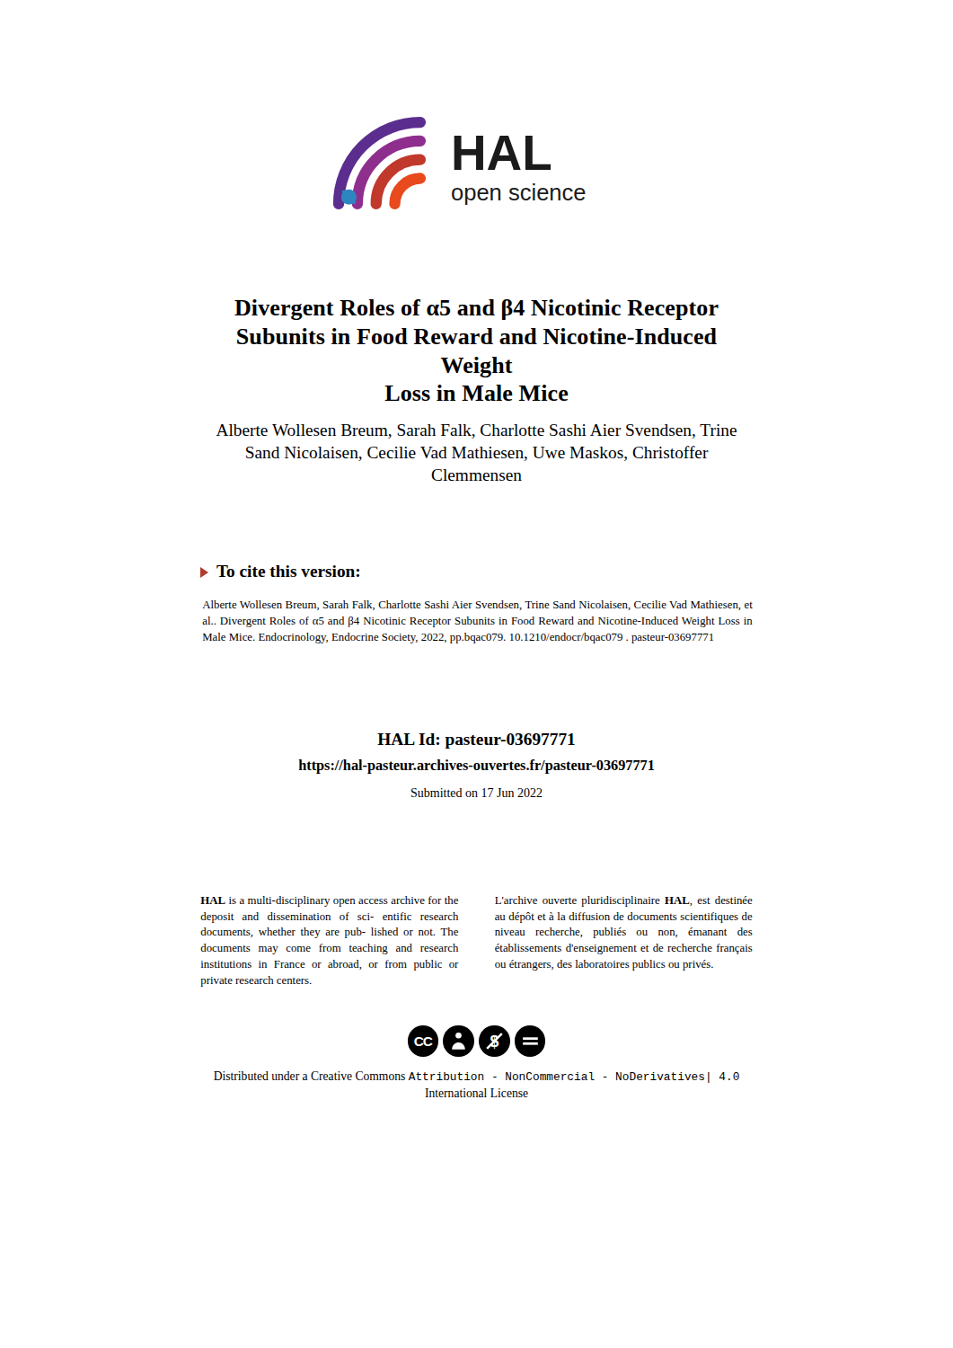HAL open science HAL open science
Divergent Roles of α5 and β4 Nicotinic Receptor
Subunits in Food Reward and Nicotine-Induced Weight
Loss in Male Mice
Alberte Wollesen Breum, Sarah Falk, Charlotte Sashi Aier Svendsen, Trine
Sand Nicolaisen, Cecilie Vad Mathiesen, Uwe Maskos, Christoffer Clemmensen
To cite this version:
Alberte Wollesen Breum, Sarah Falk, Charlotte Sashi Aier Svendsen, Trine Sand Nicolaisen, Cecilie Vad Mathiesen, et al.. Divergent Roles of α5 and β4 Nicotinic Receptor Subunits in Food Reward and Nicotine-Induced Weight Loss in Male Mice. Endocrinology, Endocrine Society, 2022, pp.bqac079. 10.1210/endocr/bqac079 . pasteur-03697771
HAL Id: pasteur-03697771
https://hal-pasteur.archives-ouvertes.fr/pasteur-03697771
Submitted on 17 Jun 2022
HAL is a multi-disciplinary open access archive for the deposit and dissemination of sci- entific research documents, whether they are pub- lished or not. The documents may come from teaching and research institutions in France or abroad, or from public or private research centers.
L'archive ouverte pluridisciplinaire HAL, est destinée au dépôt et à la diffusion de documents scientifiques de niveau recherche, publiés ou non, émanant des établissements d'enseignement et de recherche français ou étrangers, des laboratoires publics ou privés.
CC $
Distributed under a Creative Commons Attribution - NonCommercial - NoDerivatives| 4.0
International License